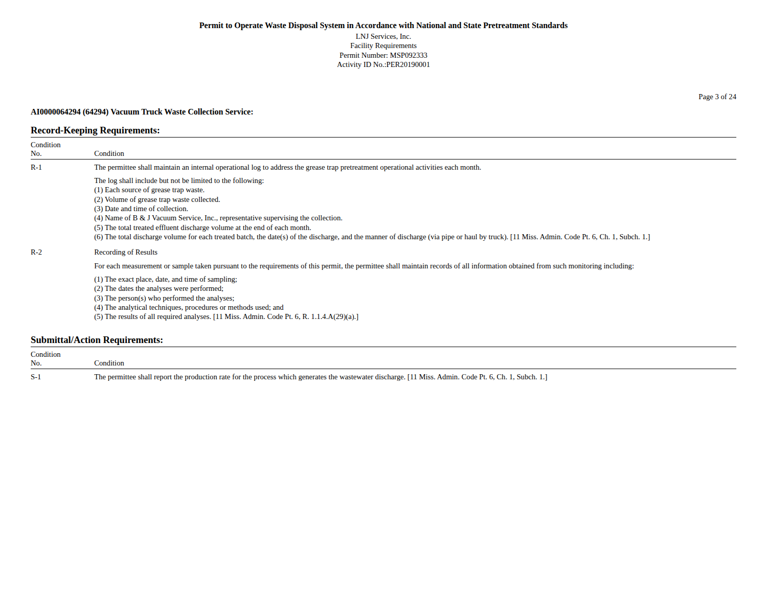Permit to Operate Waste Disposal System in Accordance with National and State Pretreatment Standards
LNJ Services, Inc.
Facility Requirements
Permit Number: MSP092333
Activity ID No.:PER20190001
Page 3 of 24
AI0000064294 (64294) Vacuum Truck Waste Collection Service:
Record-Keeping Requirements:
| Condition No. | Condition |
| --- | --- |
| R-1 | The permittee shall maintain an internal operational log to address the grease trap pretreatment operational activities each month. The log shall include but not be limited to the following: (1) Each source of grease trap waste. (2) Volume of grease trap waste collected. (3) Date and time of collection. (4) Name of B & J Vacuum Service, Inc., representative supervising the collection. (5) The total treated effluent discharge volume at the end of each month. (6) The total discharge volume for each treated batch, the date(s) of the discharge, and the manner of discharge (via pipe or haul by truck). [11 Miss. Admin. Code Pt. 6, Ch. 1, Subch. 1.] |
| R-2 | Recording of Results For each measurement or sample taken pursuant to the requirements of this permit, the permittee shall maintain records of all information obtained from such monitoring including: (1) The exact place, date, and time of sampling; (2) The dates the analyses were performed; (3) The person(s) who performed the analyses; (4) The analytical techniques, procedures or methods used; and (5) The results of all required analyses. [11 Miss. Admin. Code Pt. 6, R. 1.1.4.A(29)(a).] |
Submittal/Action Requirements:
| Condition No. | Condition |
| --- | --- |
| S-1 | The permittee shall report the production rate for the process which generates the wastewater discharge. [11 Miss. Admin. Code Pt. 6, Ch. 1, Subch. 1.] |